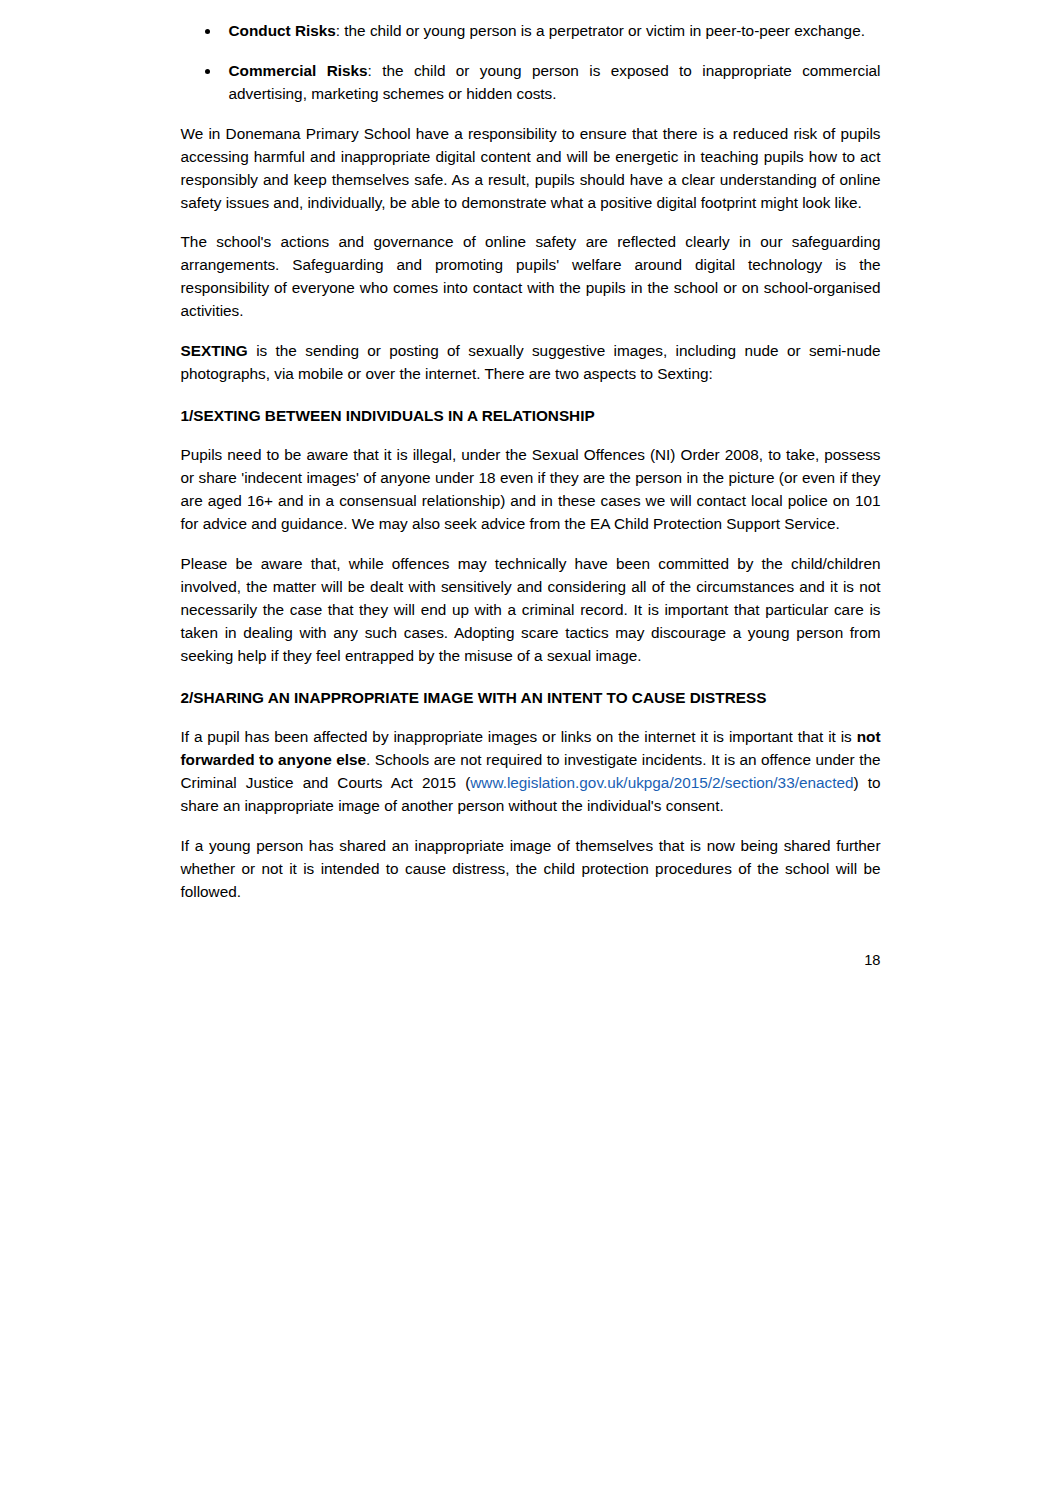Conduct Risks: the child or young person is a perpetrator or victim in peer-to-peer exchange.
Commercial Risks: the child or young person is exposed to inappropriate commercial advertising, marketing schemes or hidden costs.
We in Donemana Primary School have a responsibility to ensure that there is a reduced risk of pupils accessing harmful and inappropriate digital content and will be energetic in teaching pupils how to act responsibly and keep themselves safe. As a result, pupils should have a clear understanding of online safety issues and, individually, be able to demonstrate what a positive digital footprint might look like.
The school's actions and governance of online safety are reflected clearly in our safeguarding arrangements. Safeguarding and promoting pupils' welfare around digital technology is the responsibility of everyone who comes into contact with the pupils in the school or on school-organised activities.
SEXTING is the sending or posting of sexually suggestive images, including nude or semi-nude photographs, via mobile or over the internet. There are two aspects to Sexting:
1/SEXTING BETWEEN INDIVIDUALS IN A RELATIONSHIP
Pupils need to be aware that it is illegal, under the Sexual Offences (NI) Order 2008, to take, possess or share 'indecent images' of anyone under 18 even if they are the person in the picture (or even if they are aged 16+ and in a consensual relationship) and in these cases we will contact local police on 101 for advice and guidance. We may also seek advice from the EA Child Protection Support Service.
Please be aware that, while offences may technically have been committed by the child/children involved, the matter will be dealt with sensitively and considering all of the circumstances and it is not necessarily the case that they will end up with a criminal record. It is important that particular care is taken in dealing with any such cases. Adopting scare tactics may discourage a young person from seeking help if they feel entrapped by the misuse of a sexual image.
2/SHARING AN INAPPROPRIATE IMAGE WITH AN INTENT TO CAUSE DISTRESS
If a pupil has been affected by inappropriate images or links on the internet it is important that it is not forwarded to anyone else. Schools are not required to investigate incidents. It is an offence under the Criminal Justice and Courts Act 2015 (www.legislation.gov.uk/ukpga/2015/2/section/33/enacted) to share an inappropriate image of another person without the individual's consent.
If a young person has shared an inappropriate image of themselves that is now being shared further whether or not it is intended to cause distress, the child protection procedures of the school will be followed.
18